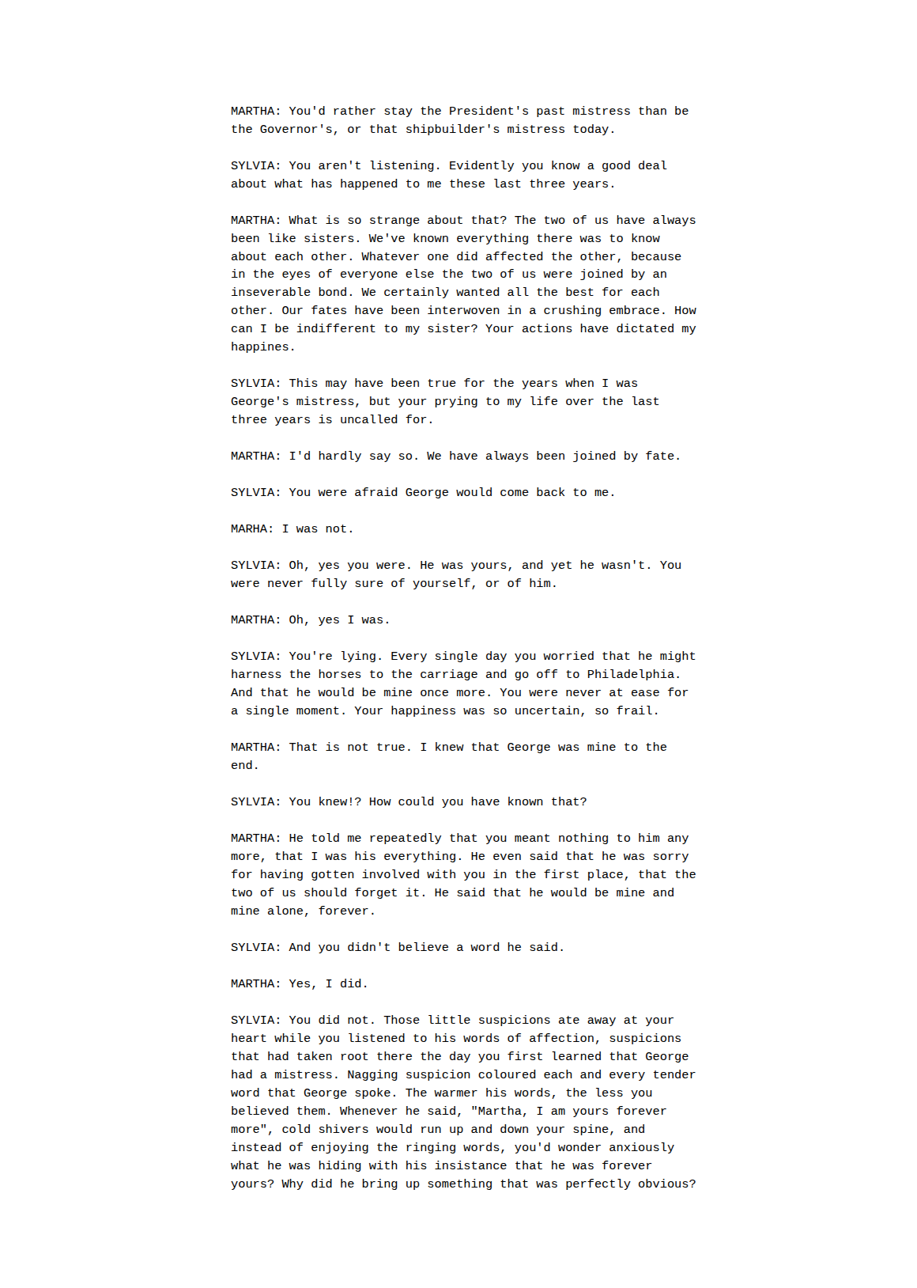MARTHA: You'd rather stay the President's past mistress than be the Governor's, or that shipbuilder's mistress today.
SYLVIA: You aren't listening. Evidently you know a good deal about what has happened to me these last three years.
MARTHA: What is so strange about that? The two of us have always been like sisters. We've known everything there was to know about each other. Whatever one did affected the other, because in the eyes of everyone else the two of us were joined by an inseverable bond. We certainly wanted all the best for each other. Our fates have been interwoven in a crushing embrace. How can I be indifferent to my sister? Your actions have dictated my happines.
SYLVIA: This may have been true for the years when I was George's mistress, but your prying to my life over the last three years is uncalled for.
MARTHA: I'd hardly say so. We have always been joined by fate.
SYLVIA: You were afraid George would come back to me.
MARHA: I was not.
SYLVIA: Oh, yes you were. He was yours, and yet he wasn't. You were never fully sure of yourself, or of him.
MARTHA: Oh, yes I was.
SYLVIA: You're lying. Every single day you worried that he might harness the horses to the carriage and go off to Philadelphia. And that he would be mine once more. You were never at ease for a single moment. Your happiness was so uncertain, so frail.
MARTHA: That is not true. I knew that George was mine to the end.
SYLVIA: You knew!? How could you have known that?
MARTHA: He told me repeatedly that you meant nothing to him any more, that I was his everything. He even said that he was sorry for having gotten involved with you in the first place, that the two of us should forget it. He said that he would be mine and mine alone, forever.
SYLVIA: And you didn't believe a word he said.
MARTHA: Yes, I did.
SYLVIA: You did not. Those little suspicions ate away at your heart while you listened to his words of affection, suspicions that had taken root there the day you first learned that George had a mistress. Nagging suspicion coloured each and every tender word that George spoke. The warmer his words, the less you believed them. Whenever he said, "Martha, I am yours forever more", cold shivers would run up and down your spine, and instead of enjoying the ringing words, you'd wonder anxiously what he was hiding with his insistance that he was forever yours? Why did he bring up something that was perfectly obvious?